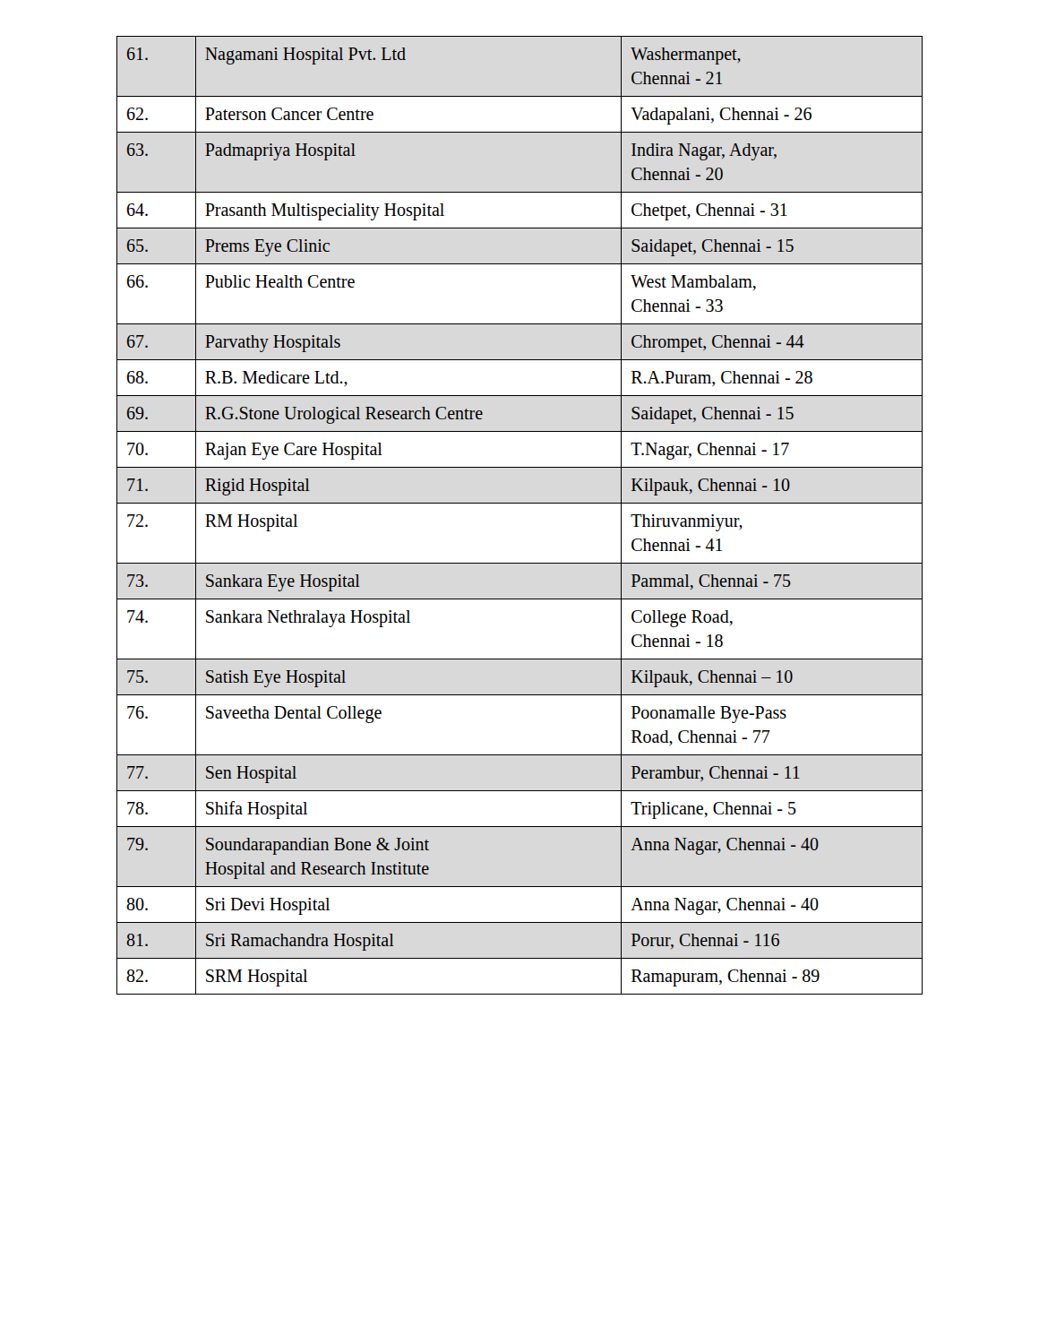| 61. | Nagamani Hospital Pvt. Ltd | Washermanpet, Chennai - 21 |
| 62. | Paterson Cancer Centre | Vadapalani, Chennai - 26 |
| 63. | Padmapriya Hospital | Indira Nagar, Adyar, Chennai - 20 |
| 64. | Prasanth Multispeciality Hospital | Chetpet, Chennai - 31 |
| 65. | Prems Eye Clinic | Saidapet, Chennai - 15 |
| 66. | Public Health Centre | West Mambalam, Chennai - 33 |
| 67. | Parvathy Hospitals | Chrompet, Chennai - 44 |
| 68. | R.B. Medicare Ltd., | R.A.Puram, Chennai - 28 |
| 69. | R.G.Stone Urological Research Centre | Saidapet, Chennai - 15 |
| 70. | Rajan Eye Care Hospital | T.Nagar, Chennai - 17 |
| 71. | Rigid Hospital | Kilpauk, Chennai - 10 |
| 72. | RM Hospital | Thiruvanmiyur, Chennai - 41 |
| 73. | Sankara Eye Hospital | Pammal, Chennai - 75 |
| 74. | Sankara Nethralaya Hospital | College Road, Chennai - 18 |
| 75. | Satish Eye Hospital | Kilpauk, Chennai – 10 |
| 76. | Saveetha Dental College | Poonamalle Bye-Pass Road, Chennai - 77 |
| 77. | Sen Hospital | Perambur, Chennai - 11 |
| 78. | Shifa Hospital | Triplicane, Chennai - 5 |
| 79. | Soundarapandian Bone & Joint Hospital and Research Institute | Anna Nagar, Chennai - 40 |
| 80. | Sri Devi Hospital | Anna Nagar, Chennai - 40 |
| 81. | Sri Ramachandra Hospital | Porur, Chennai - 116 |
| 82. | SRM Hospital | Ramapuram, Chennai - 89 |